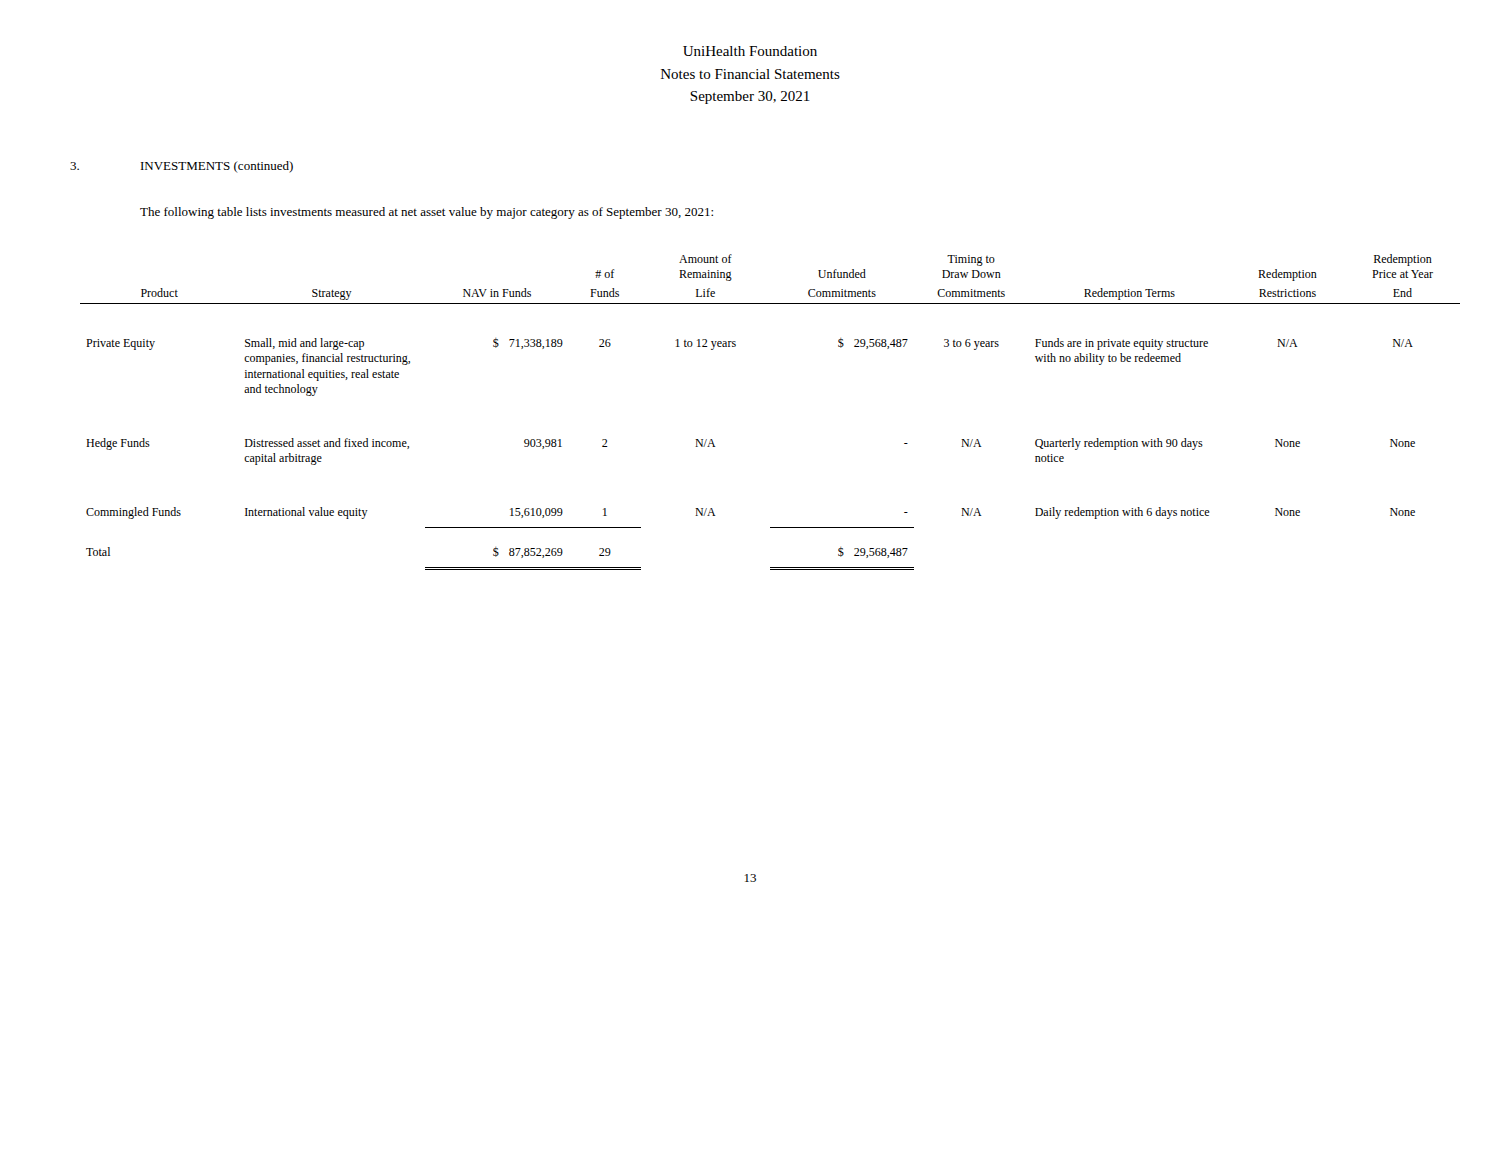UniHealth Foundation
Notes to Financial Statements
September 30, 2021
3.
INVESTMENTS (continued)
The following table lists investments measured at net asset value by major category as of September 30, 2021:
| | | | # of | Amount of Remaining | Unfunded | Timing to Draw Down | | Redemption | Redemption Price at Year |
| --- | --- | --- | --- | --- | --- | --- | --- | --- | --- |
| Product | Strategy | NAV in Funds | Funds | Life | Commitments | Commitments | Redemption Terms | Restrictions | End |
| Private Equity | Small, mid and large-cap companies, financial restructuring, international equities, real estate and technology | $ 71,338,189 | 26 | 1 to 12 years | $ 29,568,487 | 3 to 6 years | Funds are in private equity structure with no ability to be redeemed | N/A | N/A |
| Hedge Funds | Distressed asset and fixed income, capital arbitrage | 903,981 | 2 | N/A | - | N/A | Quarterly redemption with 90 days notice | None | None |
| Commingled Funds | International value equity | 15,610,099 | 1 | N/A | - | N/A | Daily redemption with 6 days notice | None | None |
| Total | | $ 87,852,269 | 29 | | $ 29,568,487 | |
13